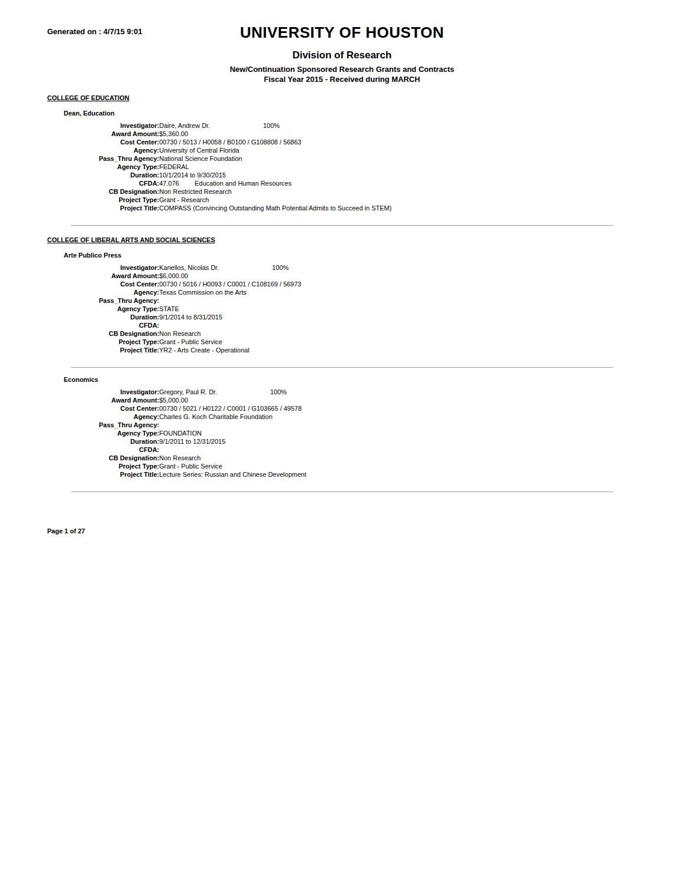Generated on : 4/7/15 9:01
UNIVERSITY OF HOUSTON
Division of Research
New/Continuation Sponsored Research Grants and Contracts
Fiscal Year 2015 - Received during MARCH
COLLEGE OF EDUCATION
Dean, Education
| Investigator: | Daire, Andrew Dr. 100% |
| Award Amount: | $5,360.00 |
| Cost Center: | 00730 / 5013 / H0058 / B0100 / G108808 / 56863 |
| Agency: | University of Central Florida |
| Pass_Thru Agency: | National Science Foundation |
| Agency Type: | FEDERAL |
| Duration: | 10/1/2014 to 9/30/2015 |
| CFDA: | 47.076 Education and Human Resources |
| CB Designation: | Non Restricted Research |
| Project Type: | Grant - Research |
| Project Title: | COMPASS (Convincing Outstanding Math Potential Admits to Succeed in STEM) |
COLLEGE OF LIBERAL ARTS AND SOCIAL SCIENCES
Arte Publico Press
| Investigator: | Kanellos, Nicolas Dr. 100% |
| Award Amount: | $6,000.00 |
| Cost Center: | 00730 / 5016 / H0093 / C0001 / C108169 / 56973 |
| Agency: | Texas Commission on the Arts |
| Pass_Thru Agency: | |
| Agency Type: | STATE |
| Duration: | 9/1/2014 to 8/31/2015 |
| CFDA: | |
| CB Designation: | Non Research |
| Project Type: | Grant - Public Service |
| Project Title: | YR2 - Arts Create - Operational |
Economics
| Investigator: | Gregory, Paul R. Dr. 100% |
| Award Amount: | $5,000.00 |
| Cost Center: | 00730 / 5021 / H0122 / C0001 / G103665 / 49578 |
| Agency: | Charles G. Koch Charitable Foundation |
| Pass_Thru Agency: | |
| Agency Type: | FOUNDATION |
| Duration: | 9/1/2011 to 12/31/2015 |
| CFDA: | |
| CB Designation: | Non Research |
| Project Type: | Grant - Public Service |
| Project Title: | Lecture Series: Russian and Chinese Development |
Page 1 of 27